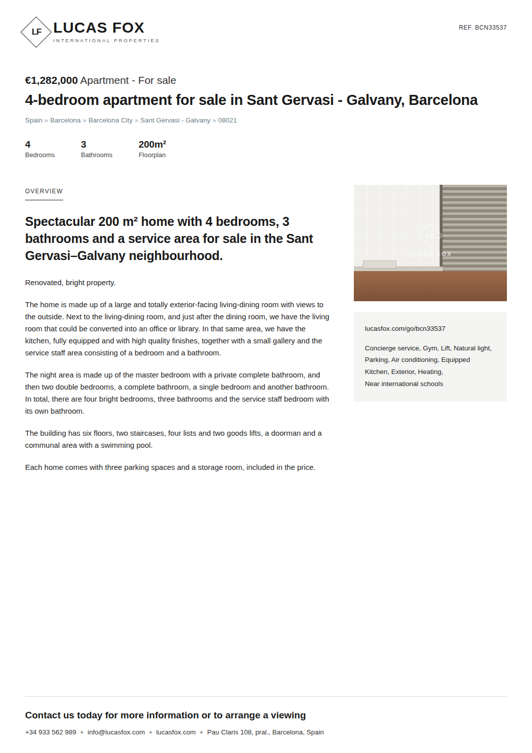LF
LUCAS FOX
INTERNATIONAL PROPERTIES
REF. BCN33537
€1,282,000 Apartment - For sale
4-bedroom apartment for sale in Sant Gervasi - Galvany, Barcelona
Spain»Barcelona»Barcelona City»Sant Gervasi - Galvany»08021
4
Bedrooms
3
Bathrooms
200m²
Floorplan
OVERVIEW
Spectacular 200 m² home with 4 bedrooms, 3 bathrooms and a service area for sale in the Sant Gervasi–Galvany neighbourhood.
Renovated, bright property.
The home is made up of a large and totally exterior-facing living-dining room with views to the outside. Next to the living-dining room, and just after the dining room, we have the living room that could be converted into an office or library. In that same area, we have the kitchen, fully equipped and with high quality finishes, together with a small gallery and the service staff area consisting of a bedroom and a bathroom.
The night area is made up of the master bedroom with a private complete bathroom, and then two double bedrooms, a complete bathroom, a single bedroom and another bathroom. In total, there are four bright bedrooms, three bathrooms and the service staff bedroom with its own bathroom.
The building has six floors, two staircases, four lists and two goods lifts, a doorman and a communal area with a swimming pool.
Each home comes with three parking spaces and a storage room, included in the price.
LF
LUCAS FOX
lucasfox.com/go/bcn33537
Concierge service, Gym, Lift, Natural light, Parking, Air conditioning, Equipped Kitchen, Exterior, Heating,
Near international schools
Contact us today for more information or to arrange a viewing
+34 933 562 989 ● info@lucasfox.com ● lucasfox.com ● Pau Claris 108, pral., Barcelona, Spain